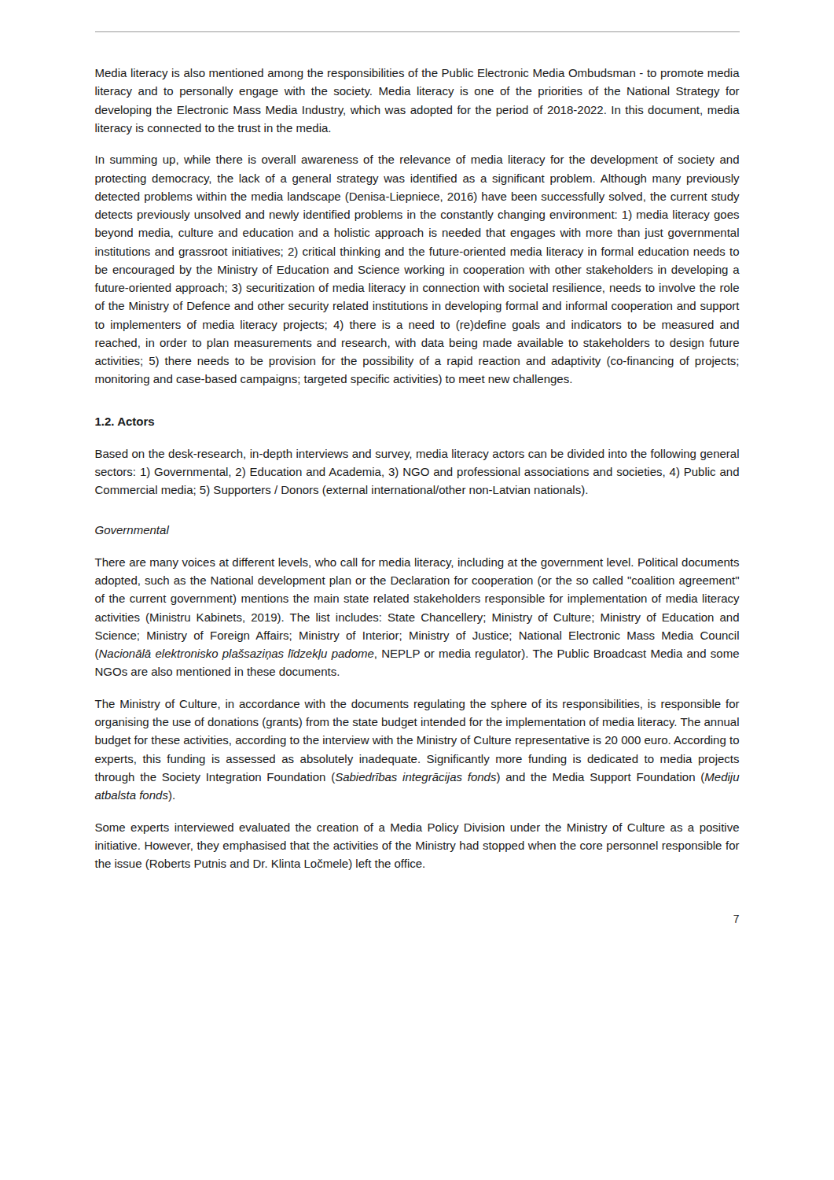Media literacy is also mentioned among the responsibilities of the Public Electronic Media Ombudsman - to promote media literacy and to personally engage with the society. Media literacy is one of the priorities of the National Strategy for developing the Electronic Mass Media Industry, which was adopted for the period of 2018-2022. In this document, media literacy is connected to the trust in the media.
In summing up, while there is overall awareness of the relevance of media literacy for the development of society and protecting democracy, the lack of a general strategy was identified as a significant problem. Although many previously detected problems within the media landscape (Denisa-Liepniece, 2016) have been successfully solved, the current study detects previously unsolved and newly identified problems in the constantly changing environment: 1) media literacy goes beyond media, culture and education and a holistic approach is needed that engages with more than just governmental institutions and grassroot initiatives; 2) critical thinking and the future-oriented media literacy in formal education needs to be encouraged by the Ministry of Education and Science working in cooperation with other stakeholders in developing a future-oriented approach; 3) securitization of media literacy in connection with societal resilience, needs to involve the role of the Ministry of Defence and other security related institutions in developing formal and informal cooperation and support to implementers of media literacy projects; 4) there is a need to (re)define goals and indicators to be measured and reached, in order to plan measurements and research, with data being made available to stakeholders to design future activities; 5) there needs to be provision for the possibility of a rapid reaction and adaptivity (co-financing of projects; monitoring and case-based campaigns; targeted specific activities) to meet new challenges.
1.2. Actors
Based on the desk-research, in-depth interviews and survey, media literacy actors can be divided into the following general sectors: 1) Governmental, 2) Education and Academia, 3) NGO and professional associations and societies, 4) Public and Commercial media; 5) Supporters / Donors (external international/other non-Latvian nationals).
Governmental
There are many voices at different levels, who call for media literacy, including at the government level. Political documents adopted, such as the National development plan or the Declaration for cooperation (or the so called "coalition agreement" of the current government) mentions the main state related stakeholders responsible for implementation of media literacy activities (Ministru Kabinets, 2019). The list includes: State Chancellery; Ministry of Culture; Ministry of Education and Science; Ministry of Foreign Affairs; Ministry of Interior; Ministry of Justice; National Electronic Mass Media Council (Nacionālā elektronisko plašsaziņas līdzekļu padome, NEPLP or media regulator). The Public Broadcast Media and some NGOs are also mentioned in these documents.
The Ministry of Culture, in accordance with the documents regulating the sphere of its responsibilities, is responsible for organising the use of donations (grants) from the state budget intended for the implementation of media literacy. The annual budget for these activities, according to the interview with the Ministry of Culture representative is 20 000 euro. According to experts, this funding is assessed as absolutely inadequate. Significantly more funding is dedicated to media projects through the Society Integration Foundation (Sabiedrības integrācijas fonds) and the Media Support Foundation (Mediju atbalsta fonds).
Some experts interviewed evaluated the creation of a Media Policy Division under the Ministry of Culture as a positive initiative. However, they emphasised that the activities of the Ministry had stopped when the core personnel responsible for the issue (Roberts Putnis and Dr. Klinta Ločmele) left the office.
7